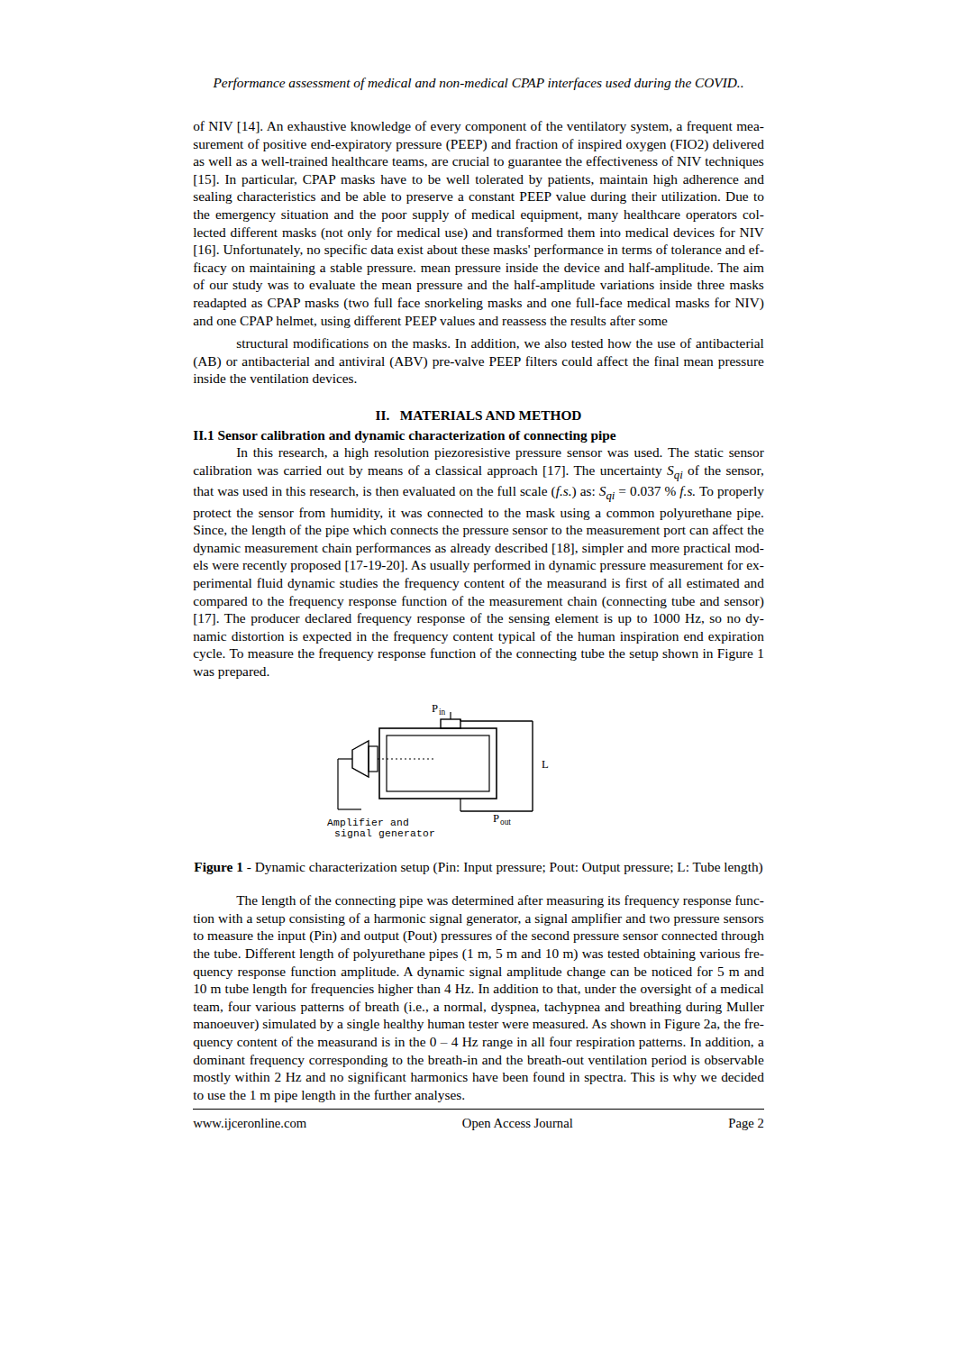Performance assessment of medical and non-medical CPAP interfaces used during the COVID..
of NIV [14]. An exhaustive knowledge of every component of the ventilatory system, a frequent measurement of positive end-expiratory pressure (PEEP) and fraction of inspired oxygen (FIO2) delivered as well as a well-trained healthcare teams, are crucial to guarantee the effectiveness of NIV techniques [15]. In particular, CPAP masks have to be well tolerated by patients, maintain high adherence and sealing characteristics and be able to preserve a constant PEEP value during their utilization. Due to the emergency situation and the poor supply of medical equipment, many healthcare operators collected different masks (not only for medical use) and transformed them into medical devices for NIV [16]. Unfortunately, no specific data exist about these masks' performance in terms of tolerance and efficacy on maintaining a stable pressure. mean pressure inside the device and half-amplitude. The aim of our study was to evaluate the mean pressure and the half-amplitude variations inside three masks readapted as CPAP masks (two full face snorkeling masks and one full-face medical masks for NIV) and one CPAP helmet, using different PEEP values and reassess the results after some
structural modifications on the masks. In addition, we also tested how the use of antibacterial (AB) or antibacterial and antiviral (ABV) pre-valve PEEP filters could affect the final mean pressure inside the ventilation devices.
II. MATERIALS AND METHOD
II.1 Sensor calibration and dynamic characterization of connecting pipe
In this research, a high resolution piezoresistive pressure sensor was used. The static sensor calibration was carried out by means of a classical approach [17]. The uncertainty Sqi of the sensor, that was used in this research, is then evaluated on the full scale (f.s.) as: Sqi = 0.037 % f.s. To properly protect the sensor from humidity, it was connected to the mask using a common polyurethane pipe. Since, the length of the pipe which connects the pressure sensor to the measurement port can affect the dynamic measurement chain performances as already described [18], simpler and more practical models were recently proposed [17-19-20]. As usually performed in dynamic pressure measurement for experimental fluid dynamic studies the frequency content of the measurand is first of all estimated and compared to the frequency response function of the measurement chain (connecting tube and sensor) [17]. The producer declared frequency response of the sensing element is up to 1000 Hz, so no dynamic distortion is expected in the frequency content typical of the human inspiration end expiration cycle. To measure the frequency response function of the connecting tube the setup shown in Figure 1 was prepared.
P in P out L Amplifier and signal generator
Figure 1 - Dynamic characterization setup (Pin: Input pressure; Pout: Output pressure; L: Tube length)
The length of the connecting pipe was determined after measuring its frequency response function with a setup consisting of a harmonic signal generator, a signal amplifier and two pressure sensors to measure the input (Pin) and output (Pout) pressures of the second pressure sensor connected through the tube. Different length of polyurethane pipes (1 m, 5 m and 10 m) was tested obtaining various frequency response function amplitude. A dynamic signal amplitude change can be noticed for 5 m and 10 m tube length for frequencies higher than 4 Hz. In addition to that, under the oversight of a medical team, four various patterns of breath (i.e., a normal, dyspnea, tachypnea and breathing during Muller manoeuver) simulated by a single healthy human tester were measured. As shown in Figure 2a, the frequency content of the measurand is in the 0 – 4 Hz range in all four respiration patterns. In addition, a dominant frequency corresponding to the breath-in and the breath-out ventilation period is observable mostly within 2 Hz and no significant harmonics have been found in spectra. This is why we decided to use the 1 m pipe length in the further analyses.
www.ijceronline.com
Open Access Journal
Page 2